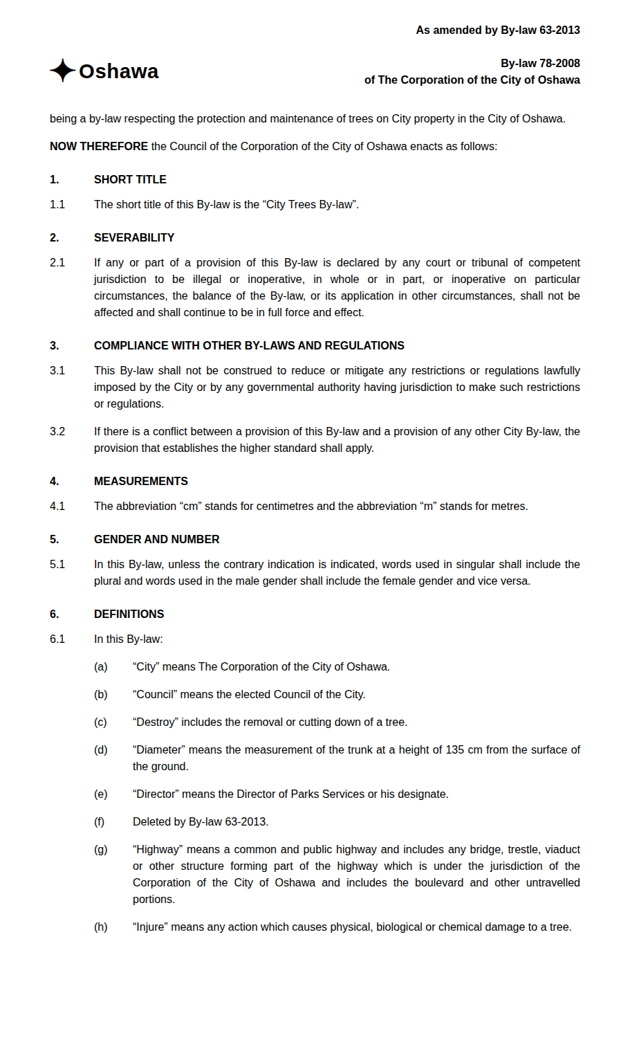As amended by By-law 63-2013
✦ Oshawa
By-law 78-2008 of The Corporation of the City of Oshawa
being a by-law respecting the protection and maintenance of trees on City property in the City of Oshawa.
NOW THEREFORE the Council of the Corporation of the City of Oshawa enacts as follows:
1. SHORT TITLE
1.1 The short title of this By-law is the “City Trees By-law”.
2. SEVERABILITY
2.1 If any or part of a provision of this By-law is declared by any court or tribunal of competent jurisdiction to be illegal or inoperative, in whole or in part, or inoperative on particular circumstances, the balance of the By-law, or its application in other circumstances, shall not be affected and shall continue to be in full force and effect.
3. COMPLIANCE WITH OTHER BY-LAWS AND REGULATIONS
3.1 This By-law shall not be construed to reduce or mitigate any restrictions or regulations lawfully imposed by the City or by any governmental authority having jurisdiction to make such restrictions or regulations.
3.2 If there is a conflict between a provision of this By-law and a provision of any other City By-law, the provision that establishes the higher standard shall apply.
4. MEASUREMENTS
4.1 The abbreviation “cm” stands for centimetres and the abbreviation “m” stands for metres.
5. GENDER AND NUMBER
5.1 In this By-law, unless the contrary indication is indicated, words used in singular shall include the plural and words used in the male gender shall include the female gender and vice versa.
6. DEFINITIONS
6.1 In this By-law:
(a) “City” means The Corporation of the City of Oshawa.
(b) “Council” means the elected Council of the City.
(c) “Destroy” includes the removal or cutting down of a tree.
(d) “Diameter” means the measurement of the trunk at a height of 135 cm from the surface of the ground.
(e) “Director” means the Director of Parks Services or his designate.
(f) Deleted by By-law 63-2013.
(g) “Highway” means a common and public highway and includes any bridge, trestle, viaduct or other structure forming part of the highway which is under the jurisdiction of the Corporation of the City of Oshawa and includes the boulevard and other untravelled portions.
(h) “Injure” means any action which causes physical, biological or chemical damage to a tree.